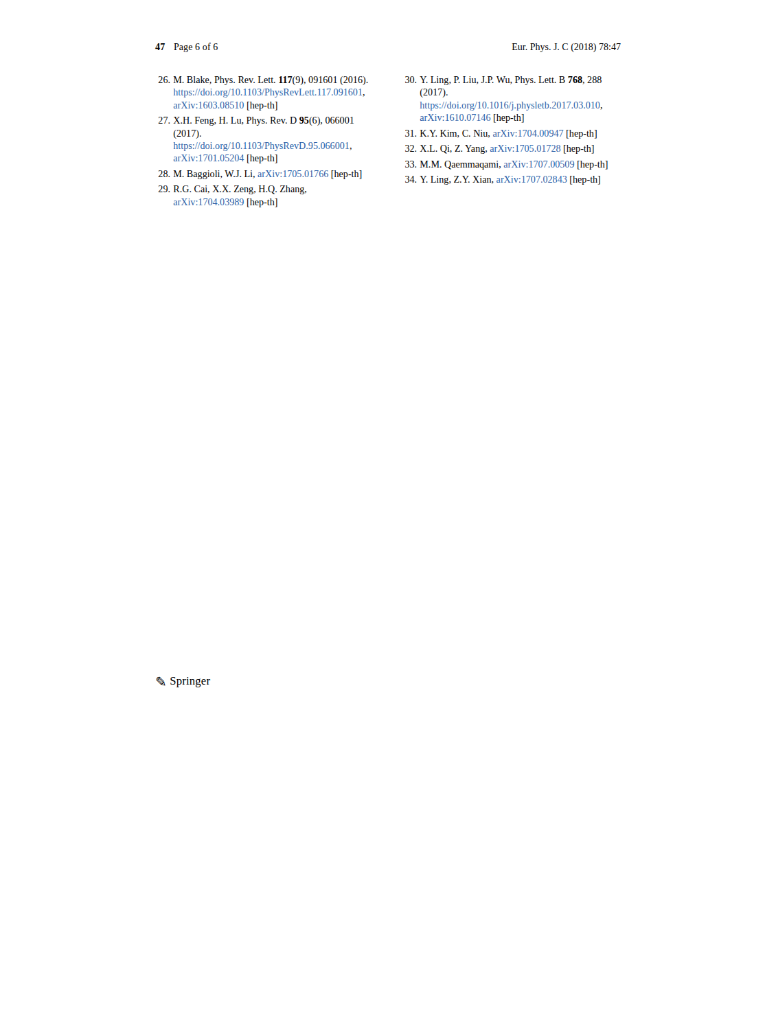47 Page 6 of 6
Eur. Phys. J. C (2018) 78:47
26. M. Blake, Phys. Rev. Lett. 117(9), 091601 (2016). https://doi.org/10.1103/PhysRevLett.117.091601, arXiv:1603.08510 [hep-th]
27. X.H. Feng, H. Lu, Phys. Rev. D 95(6), 066001 (2017). https://doi.org/10.1103/PhysRevD.95.066001, arXiv:1701.05204 [hep-th]
28. M. Baggioli, W.J. Li, arXiv:1705.01766 [hep-th]
29. R.G. Cai, X.X. Zeng, H.Q. Zhang, arXiv:1704.03989 [hep-th]
30. Y. Ling, P. Liu, J.P. Wu, Phys. Lett. B 768, 288 (2017). https://doi.org/10.1016/j.physletb.2017.03.010, arXiv:1610.07146 [hep-th]
31. K.Y. Kim, C. Niu, arXiv:1704.00947 [hep-th]
32. X.L. Qi, Z. Yang, arXiv:1705.01728 [hep-th]
33. M.M. Qaemmaqami, arXiv:1707.00509 [hep-th]
34. Y. Ling, Z.Y. Xian, arXiv:1707.02843 [hep-th]
✎ Springer